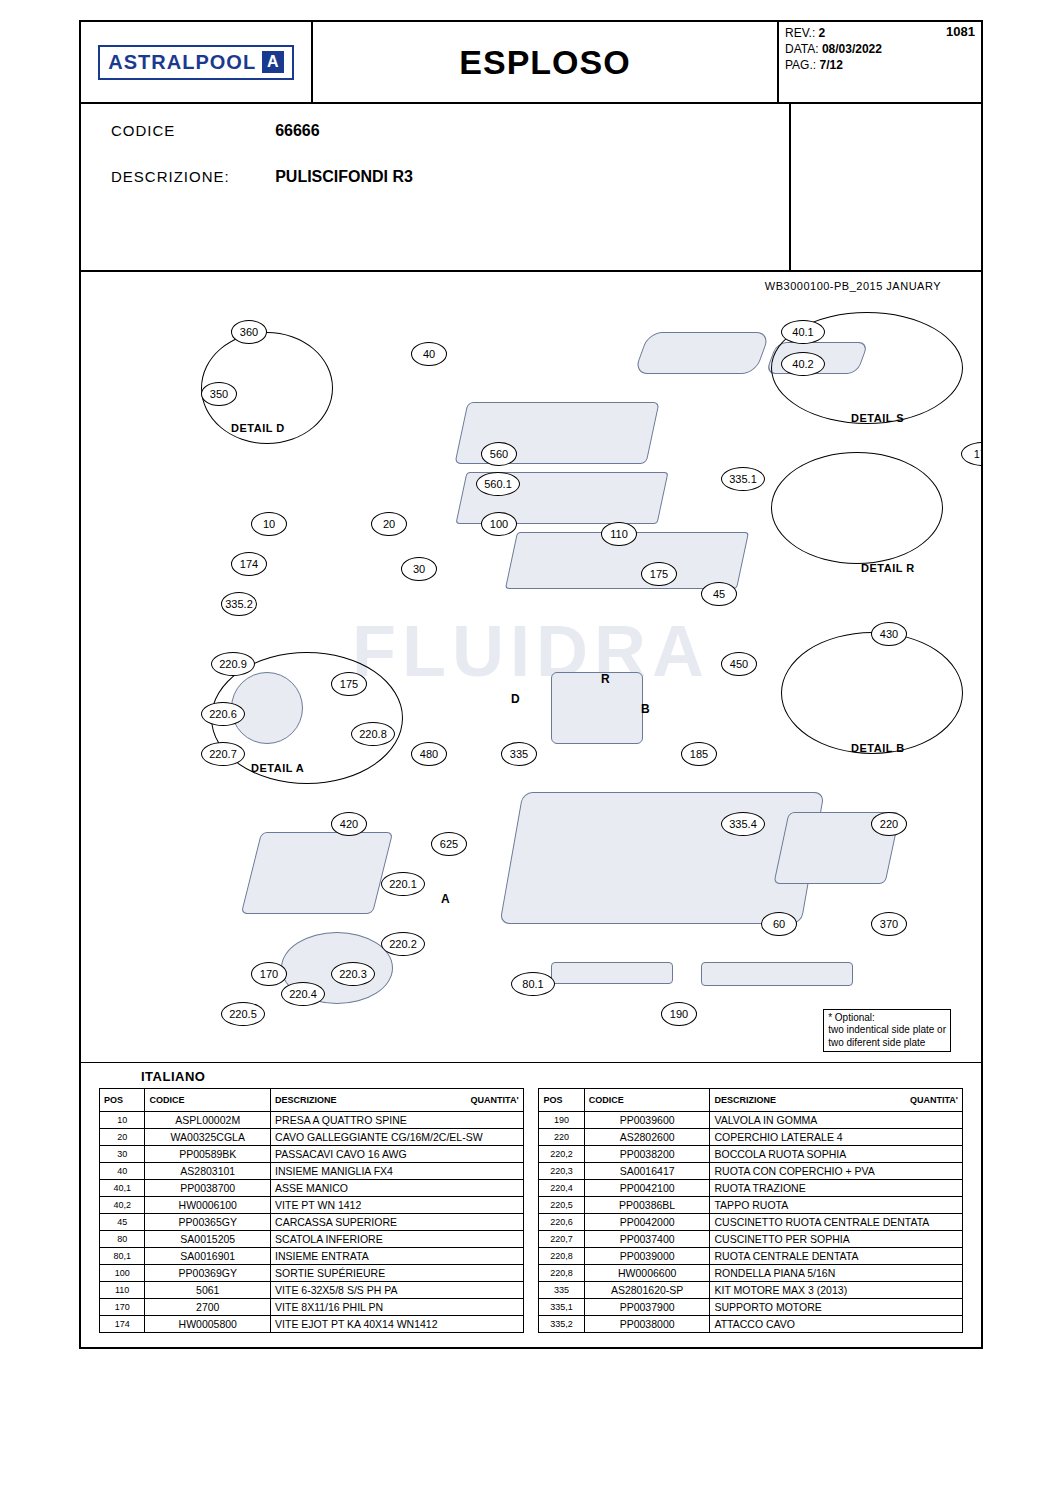ASTRALPOOL A
ESPLOSO
1081
REV.: 2
DATA: 08/03/2022
PAG.: 7/12
CODICE 66666
DESCRIZIONE: PULISCIFONDI R3
WB3000100-PB_2015 JANUARY
FLUIDRA
360
350
DETAIL D
40
40.1
40.2
DETAIL S
560
560.1
175
335.1
DETAIL R
10
20
100
110
174
30
175
335.2
45
430
450
DETAIL B
220.9
220.6
220.7
220.8
175
DETAIL A
480
335
185
R
D
B
420
625
335.4
220
220.1
A
60
370
220.2
220.3
220.4
220.5
170
80.1
190
* Optional:
two indentical side plate or
two diferent side plate
ITALIANO
| POS | CODICE | DESCRIZIONE QUANTITA' | | POS | CODICE | DESCRIZIONE QUANTITA' |
| --- | --- | --- | --- | --- | --- | --- |
| 10 | ASPL00002M | PRESA A QUATTRO SPINE | | 190 | PP0039600 | VALVOLA IN GOMMA |
| 20 | WA00325CGLA | CAVO GALLEGGIANTE CG/16M/2C/EL-SW | | 220 | AS2802600 | COPERCHIO LATERALE 4 |
| 30 | PP00589BK | PASSACAVI CAVO 16 AWG | | 220,2 | PP0038200 | BOCCOLA RUOTA SOPHIA |
| 40 | AS2803101 | INSIEME MANIGLIA FX4 | | 220,3 | SA0016417 | RUOTA CON COPERCHIO + PVA |
| 40,1 | PP0038700 | ASSE MANICO | | 220,4 | PP0042100 | RUOTA TRAZIONE |
| 40,2 | HW0006100 | VITE PT WN 1412 | | 220,5 | PP00386BL | TAPPO RUOTA |
| 45 | PP00365GY | CARCASSA SUPERIORE | | 220,6 | PP0042000 | CUSCINETTO RUOTA CENTRALE DENTATA |
| 80 | SA0015205 | SCATOLA INFERIORE | | 220,7 | PP0037400 | CUSCINETTO PER SOPHIA |
| 80,1 | SA0016901 | INSIEME ENTRATA | | 220,8 | PP0039000 | RUOTA CENTRALE DENTATA |
| 100 | PP00369GY | SORTIE SUPÉRIEURE | | 220,8 | HW0006600 | RONDELLA PIANA 5/16N |
| 110 | 5061 | VITE 6-32X5/8 S/S PH PA | | 335 | AS2801620-SP | KIT MOTORE MAX 3 (2013) |
| 170 | 2700 | VITE 8X11/16 PHIL PN | | 335,1 | PP0037900 | SUPPORTO MOTORE |
| 174 | HW0005800 | VITE EJOT PT KA 40X14 WN1412 | | 335,2 | PP0038000 | ATTACCO CAVO |